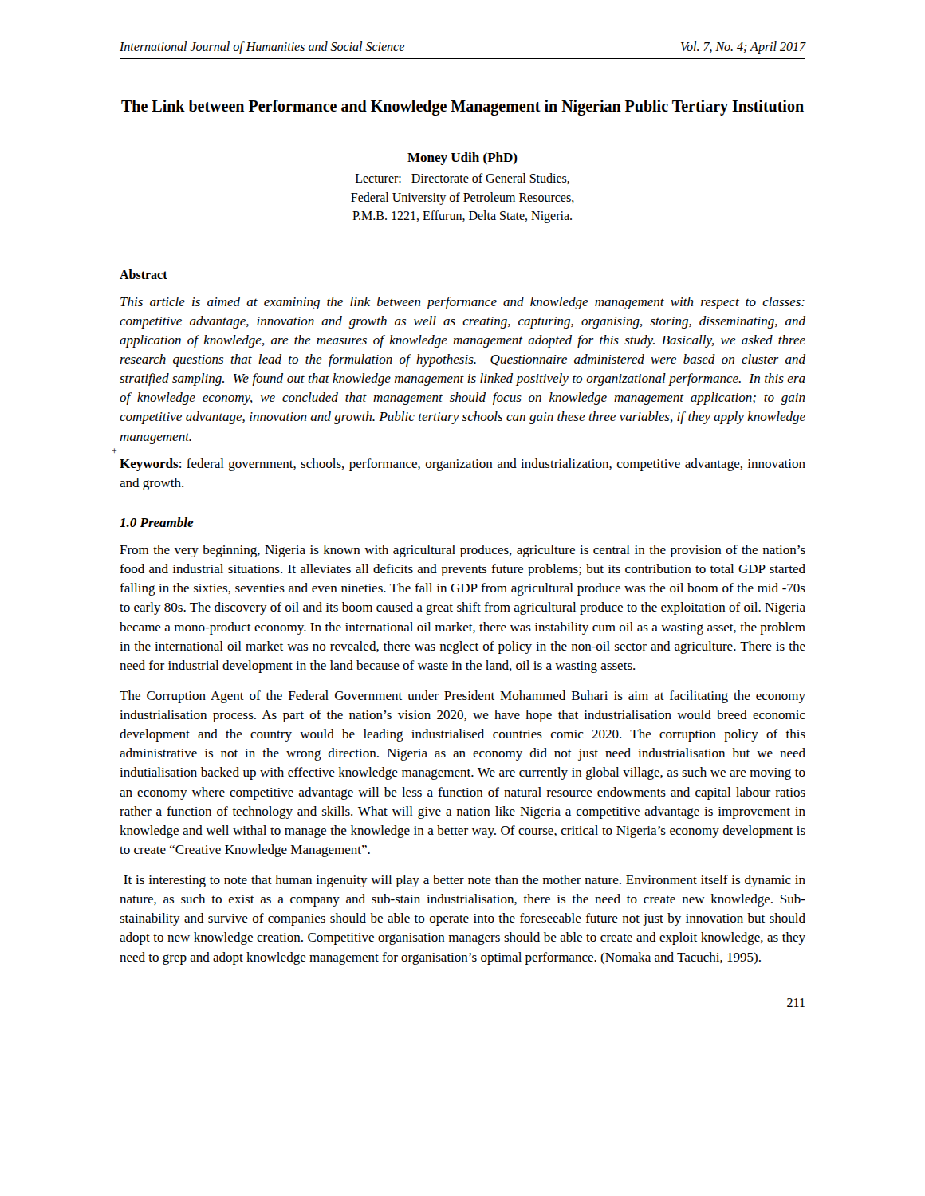International Journal of Humanities and Social Science
Vol. 7, No. 4; April 2017
The Link between Performance and Knowledge Management in Nigerian Public Tertiary Institution
Money Udih (PhD)
Lecturer: Directorate of General Studies,
Federal University of Petroleum Resources,
P.M.B. 1221, Effurun, Delta State, Nigeria.
Abstract
This article is aimed at examining the link between performance and knowledge management with respect to classes: competitive advantage, innovation and growth as well as creating, capturing, organising, storing, disseminating, and application of knowledge, are the measures of knowledge management adopted for this study. Basically, we asked three research questions that lead to the formulation of hypothesis. Questionnaire administered were based on cluster and stratified sampling. We found out that knowledge management is linked positively to organizational performance. In this era of knowledge economy, we concluded that management should focus on knowledge management application; to gain competitive advantage, innovation and growth. Public tertiary schools can gain these three variables, if they apply knowledge management.
+Keywords: federal government, schools, performance, organization and industrialization, competitive advantage, innovation and growth.
1.0 Preamble
From the very beginning, Nigeria is known with agricultural produces, agriculture is central in the provision of the nation’s food and industrial situations. It alleviates all deficits and prevents future problems; but its contribution to total GDP started falling in the sixties, seventies and even nineties. The fall in GDP from agricultural produce was the oil boom of the mid -70s to early 80s. The discovery of oil and its boom caused a great shift from agricultural produce to the exploitation of oil. Nigeria became a mono-product economy. In the international oil market, there was instability cum oil as a wasting asset, the problem in the international oil market was no revealed, there was neglect of policy in the non-oil sector and agriculture. There is the need for industrial development in the land because of waste in the land, oil is a wasting assets.
The Corruption Agent of the Federal Government under President Mohammed Buhari is aim at facilitating the economy industrialisation process. As part of the nation’s vision 2020, we have hope that industrialisation would breed economic development and the country would be leading industrialised countries comic 2020. The corruption policy of this administrative is not in the wrong direction. Nigeria as an economy did not just need industrialisation but we need indutialisation backed up with effective knowledge management. We are currently in global village, as such we are moving to an economy where competitive advantage will be less a function of natural resource endowments and capital labour ratios rather a function of technology and skills. What will give a nation like Nigeria a competitive advantage is improvement in knowledge and well withal to manage the knowledge in a better way. Of course, critical to Nigeria’s economy development is to create “Creative Knowledge Management”.
It is interesting to note that human ingenuity will play a better note than the mother nature. Environment itself is dynamic in nature, as such to exist as a company and sub-stain industrialisation, there is the need to create new knowledge. Sub-stainability and survive of companies should be able to operate into the foreseeable future not just by innovation but should adopt to new knowledge creation. Competitive organisation managers should be able to create and exploit knowledge, as they need to grep and adopt knowledge management for organisation’s optimal performance. (Nomaka and Tacuchi, 1995).
211